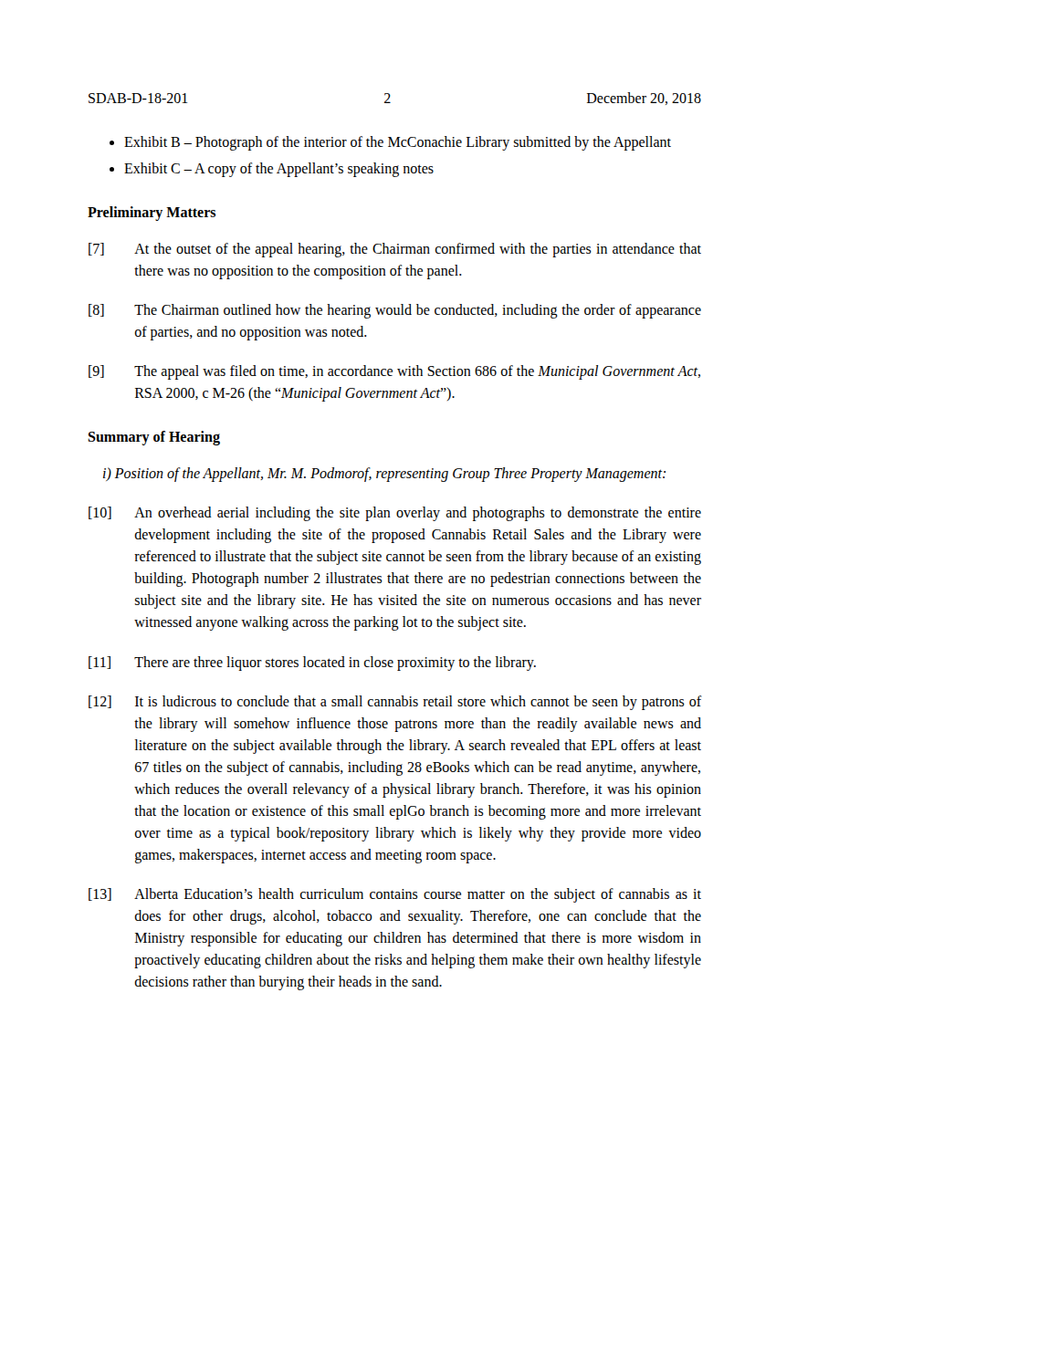SDAB-D-18-201 2 December 20, 2018
Exhibit B – Photograph of the interior of the McConachie Library submitted by the Appellant
Exhibit C – A copy of the Appellant’s speaking notes
Preliminary Matters
[7]
At the outset of the appeal hearing, the Chairman confirmed with the parties in attendance that there was no opposition to the composition of the panel.
[8]
The Chairman outlined how the hearing would be conducted, including the order of appearance of parties, and no opposition was noted.
[9]
The appeal was filed on time, in accordance with Section 686 of the Municipal Government Act, RSA 2000, c M-26 (the “Municipal Government Act”).
Summary of Hearing
i) Position of the Appellant, Mr. M. Podmorof, representing Group Three Property Management:
[10]
An overhead aerial including the site plan overlay and photographs to demonstrate the entire development including the site of the proposed Cannabis Retail Sales and the Library were referenced to illustrate that the subject site cannot be seen from the library because of an existing building. Photograph number 2 illustrates that there are no pedestrian connections between the subject site and the library site. He has visited the site on numerous occasions and has never witnessed anyone walking across the parking lot to the subject site.
[11]
There are three liquor stores located in close proximity to the library.
[12]
It is ludicrous to conclude that a small cannabis retail store which cannot be seen by patrons of the library will somehow influence those patrons more than the readily available news and literature on the subject available through the library. A search revealed that EPL offers at least 67 titles on the subject of cannabis, including 28 eBooks which can be read anytime, anywhere, which reduces the overall relevancy of a physical library branch. Therefore, it was his opinion that the location or existence of this small eplGo branch is becoming more and more irrelevant over time as a typical book/repository library which is likely why they provide more video games, makerspaces, internet access and meeting room space.
[13]
Alberta Education’s health curriculum contains course matter on the subject of cannabis as it does for other drugs, alcohol, tobacco and sexuality. Therefore, one can conclude that the Ministry responsible for educating our children has determined that there is more wisdom in proactively educating children about the risks and helping them make their own healthy lifestyle decisions rather than burying their heads in the sand.